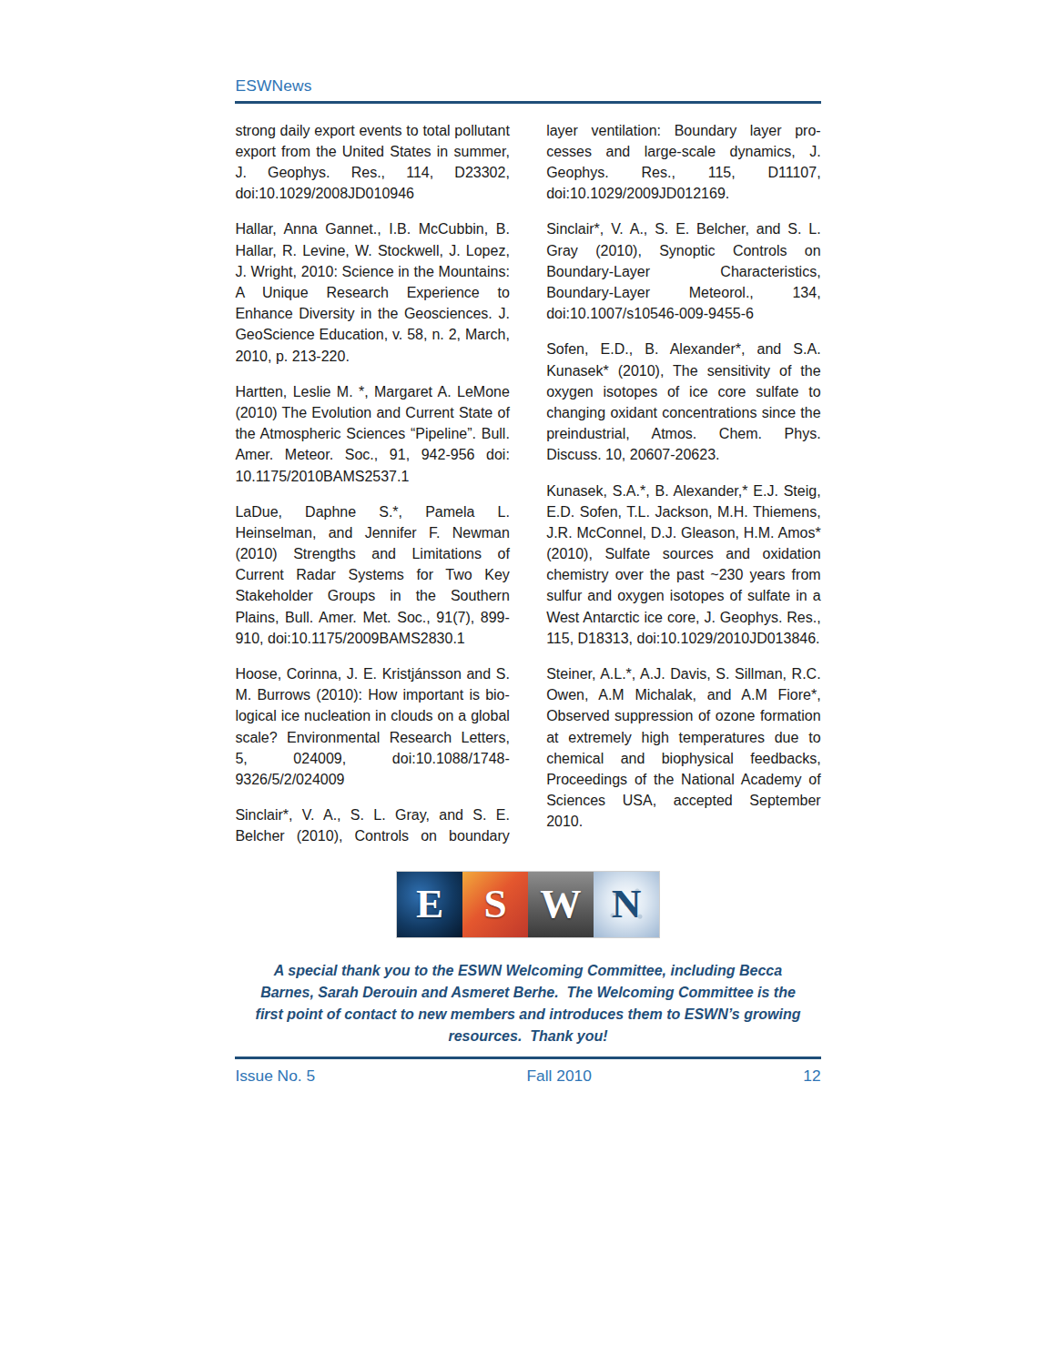ESWNews
strong daily export events to total pollutant export from the United States in summer, J. Geophys. Res., 114, D23302, doi:10.1029/2008JD010946
Hallar, Anna Gannet., I.B. McCubbin, B. Hallar, R. Levine, W. Stockwell, J. Lopez, J. Wright, 2010: Science in the Mountains: A Unique Research Experience to Enhance Diversity in the Geosciences. J. GeoScience Education, v. 58, n. 2, March, 2010, p. 213-220.
Hartten, Leslie M. *, Margaret A. LeMone (2010) The Evolution and Current State of the Atmospheric Sciences “Pipeline”. Bull. Amer. Meteor. Soc., 91, 942-956 doi: 10.1175/2010BAMS2537.1
LaDue, Daphne S.*, Pamela L. Heinselman, and Jennifer F. Newman (2010) Strengths and Limitations of Current Radar Systems for Two Key Stakeholder Groups in the Southern Plains, Bull. Amer. Met. Soc., 91(7), 899-910, doi:10.1175/2009BAMS2830.1
Hoose, Corinna, J. E. Kristjánsson and S. M. Burrows (2010): How important is biological ice nucleation in clouds on a global scale? Environmental Research Letters, 5, 024009, doi:10.1088/1748-9326/5/2/024009
Sinclair*, V. A., S. L. Gray, and S. E. Belcher (2010), Controls on boundary layer ventilation: Boundary layer processes and large-scale dynamics, J. Geophys. Res., 115, D11107, doi:10.1029/2009JD012169.
Sinclair*, V. A., S. E. Belcher, and S. L. Gray (2010), Synoptic Controls on Boundary-Layer Characteristics, Boundary-Layer Meteorol., 134, doi:10.1007/s10546-009-9455-6
Sofen, E.D., B. Alexander*, and S.A. Kunasek* (2010), The sensitivity of the oxygen isotopes of ice core sulfate to changing oxidant concentrations since the preindustrial, Atmos. Chem. Phys. Discuss. 10, 20607-20623.
Kunasek, S.A.*, B. Alexander,* E.J. Steig, E.D. Sofen, T.L. Jackson, M.H. Thiemens, J.R. McConnel, D.J. Gleason, H.M. Amos* (2010), Sulfate sources and oxidation chemistry over the past ~230 years from sulfur and oxygen isotopes of sulfate in a West Antarctic ice core, J. Geophys. Res., 115, D18313, doi:10.1029/2010JD013846.
Steiner, A.L.*, A.J. Davis, S. Sillman, R.C. Owen, A.M Michalak, and A.M Fiore*, Observed suppression of ozone formation at extremely high temperatures due to chemical and biophysical feedbacks, Proceedings of the National Academy of Sciences USA, accepted September 2010.
E
S
W
N
A special thank you to the ESWN Welcoming Committee, including Becca Barnes, Sarah Derouin and Asmeret Berhe. The Welcoming Committee is the first point of contact to new members and introduces them to ESWN’s growing resources. Thank you!
Issue No. 5
Fall 2010
12